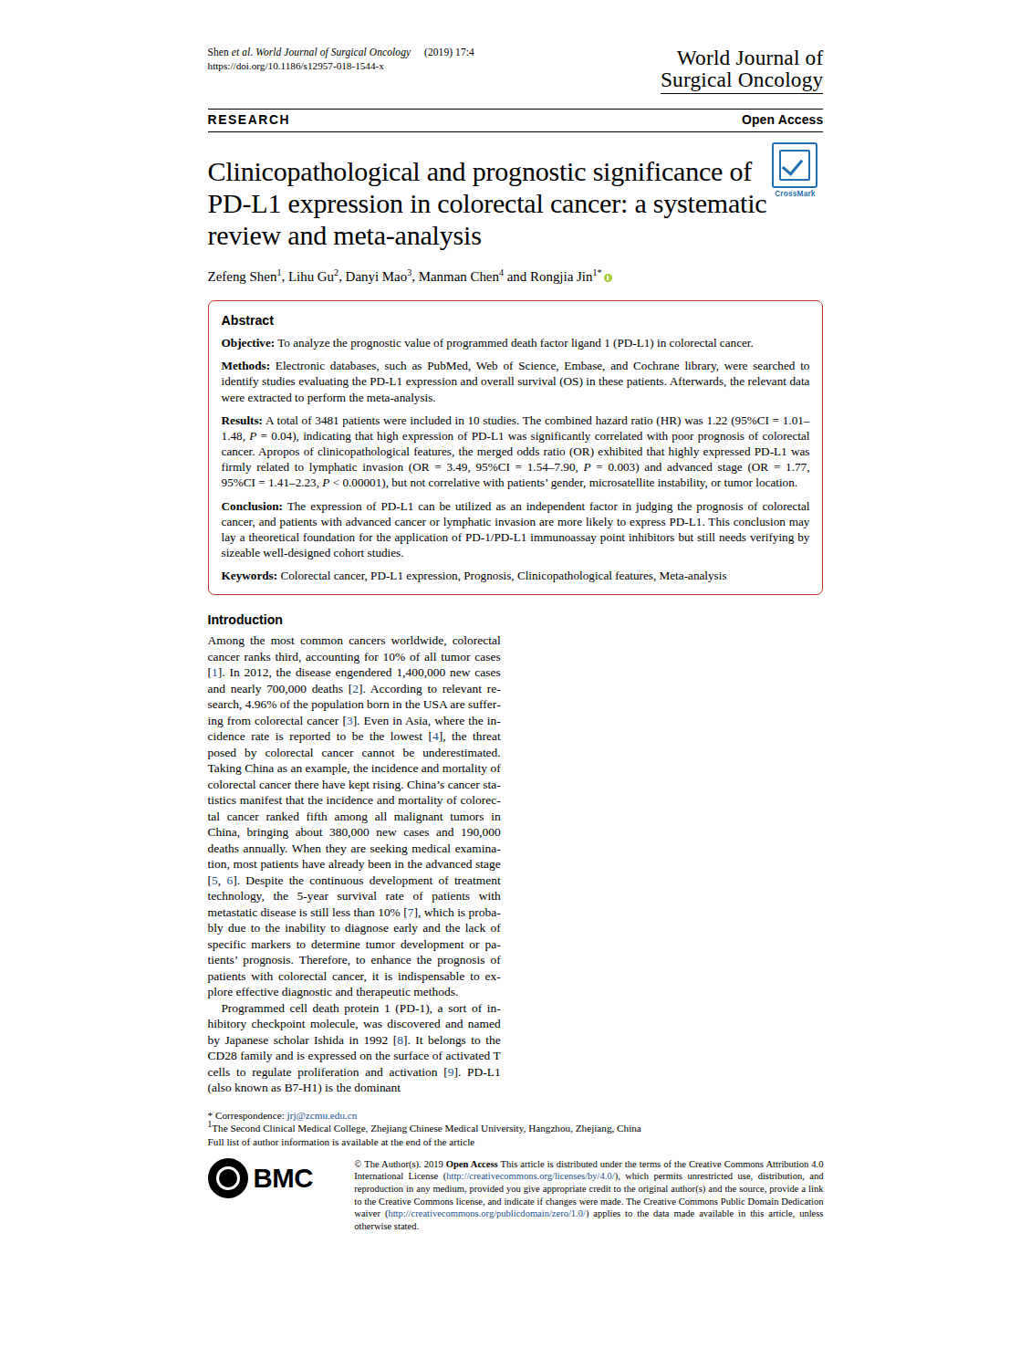Shen et al. World Journal of Surgical Oncology (2019) 17:4
https://doi.org/10.1186/s12957-018-1544-x
World Journal of Surgical Oncology
Research
Open Access
CrossMark
Clinicopathological and prognostic significance of PD-L1 expression in colorectal cancer: a systematic review and meta-analysis
Zefeng Shen1, Lihu Gu2, Danyi Mao3, Manman Chen4 and Rongjia Jin1*
Abstract
Objective: To analyze the prognostic value of programmed death factor ligand 1 (PD-L1) in colorectal cancer.
Methods: Electronic databases, such as PubMed, Web of Science, Embase, and Cochrane library, were searched to identify studies evaluating the PD-L1 expression and overall survival (OS) in these patients. Afterwards, the relevant data were extracted to perform the meta-analysis.
Results: A total of 3481 patients were included in 10 studies. The combined hazard ratio (HR) was 1.22 (95%CI = 1.01–1.48, P = 0.04), indicating that high expression of PD-L1 was significantly correlated with poor prognosis of colorectal cancer. Apropos of clinicopathological features, the merged odds ratio (OR) exhibited that highly expressed PD-L1 was firmly related to lymphatic invasion (OR = 3.49, 95%CI = 1.54–7.90, P = 0.003) and advanced stage (OR = 1.77, 95%CI = 1.41–2.23, P < 0.00001), but not correlative with patients’ gender, microsatellite instability, or tumor location.
Conclusion: The expression of PD-L1 can be utilized as an independent factor in judging the prognosis of colorectal cancer, and patients with advanced cancer or lymphatic invasion are more likely to express PD-L1. This conclusion may lay a theoretical foundation for the application of PD-1/PD-L1 immunoassay point inhibitors but still needs verifying by sizeable well-designed cohort studies.
Keywords: Colorectal cancer, PD-L1 expression, Prognosis, Clinicopathological features, Meta-analysis
Introduction
Among the most common cancers worldwide, colorectal cancer ranks third, accounting for 10% of all tumor cases [1]. In 2012, the disease engendered 1,400,000 new cases and nearly 700,000 deaths [2]. According to relevant research, 4.96% of the population born in the USA are suffering from colorectal cancer [3]. Even in Asia, where the incidence rate is reported to be the lowest [4], the threat posed by colorectal cancer cannot be underestimated. Taking China as an example, the incidence and mortality of colorectal cancer there have kept rising. China’s cancer statistics manifest that the incidence and mortality of colorectal cancer ranked fifth among all malignant tumors in China, bringing about 380,000 new cases and 190,000 deaths annually. When they are seeking medical examination, most patients have already been in the advanced stage [5, 6]. Despite the continuous development of treatment technology, the 5-year survival rate of patients with metastatic disease is still less than 10% [7], which is probably due to the inability to diagnose early and the lack of specific markers to determine tumor development or patients’ prognosis. Therefore, to enhance the prognosis of patients with colorectal cancer, it is indispensable to explore effective diagnostic and therapeutic methods.
Programmed cell death protein 1 (PD-1), a sort of inhibitory checkpoint molecule, was discovered and named by Japanese scholar Ishida in 1992 [8]. It belongs to the CD28 family and is expressed on the surface of activated T cells to regulate proliferation and activation [9]. PD-L1 (also known as B7-H1) is the dominant
* Correspondence: jrj@zcmu.edu.cn
1The Second Clinical Medical College, Zhejiang Chinese Medical University, Hangzhou, Zhejiang, China
Full list of author information is available at the end of the article
BMC
© The Author(s). 2019 Open Access This article is distributed under the terms of the Creative Commons Attribution 4.0 International License (http://creativecommons.org/licenses/by/4.0/), which permits unrestricted use, distribution, and reproduction in any medium, provided you give appropriate credit to the original author(s) and the source, provide a link to the Creative Commons license, and indicate if changes were made. The Creative Commons Public Domain Dedication waiver (http://creativecommons.org/publicdomain/zero/1.0/) applies to the data made available in this article, unless otherwise stated.